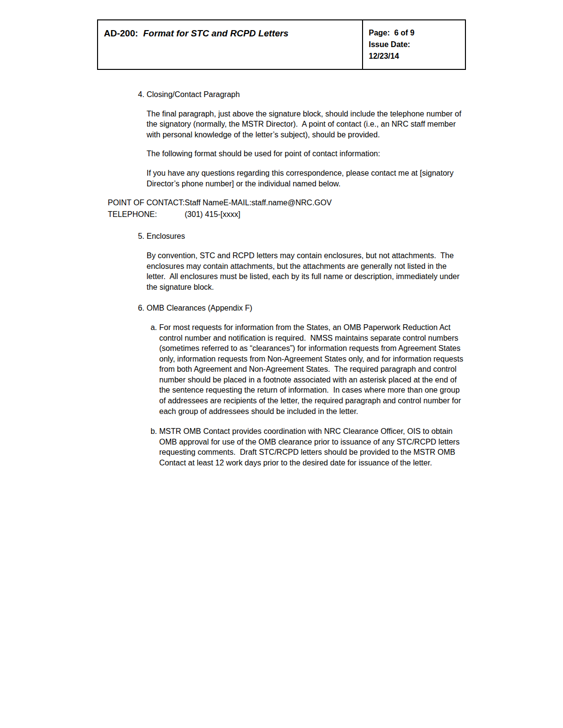| AD-200: Format for STC and RCPD Letters | Page: 6 of 9 Issue Date: 12/23/14 |
Closing/Contact Paragraph
The final paragraph, just above the signature block, should include the telephone number of the signatory (normally, the MSTR Director). A point of contact (i.e., an NRC staff member with personal knowledge of the letter’s subject), should be provided.
The following format should be used for point of contact information:
If you have any questions regarding this correspondence, please contact me at [signatory Director’s phone number] or the individual named below.
| POINT OF CONTACT: | Staff Name | E-MAIL: | staff.name@NRC.GOV |
| TELEPHONE: | (301) 415-[xxxx] |
Enclosures
By convention, STC and RCPD letters may contain enclosures, but not attachments. The enclosures may contain attachments, but the attachments are generally not listed in the letter. All enclosures must be listed, each by its full name or description, immediately under the signature block.
OMB Clearances (Appendix F)
For most requests for information from the States, an OMB Paperwork Reduction Act control number and notification is required. NMSS maintains separate control numbers (sometimes referred to as “clearances”) for information requests from Agreement States only, information requests from Non-Agreement States only, and for information requests from both Agreement and Non-Agreement States. The required paragraph and control number should be placed in a footnote associated with an asterisk placed at the end of the sentence requesting the return of information. In cases where more than one group of addressees are recipients of the letter, the required paragraph and control number for each group of addressees should be included in the letter.
MSTR OMB Contact provides coordination with NRC Clearance Officer, OIS to obtain OMB approval for use of the OMB clearance prior to issuance of any STC/RCPD letters requesting comments. Draft STC/RCPD letters should be provided to the MSTR OMB Contact at least 12 work days prior to the desired date for issuance of the letter.